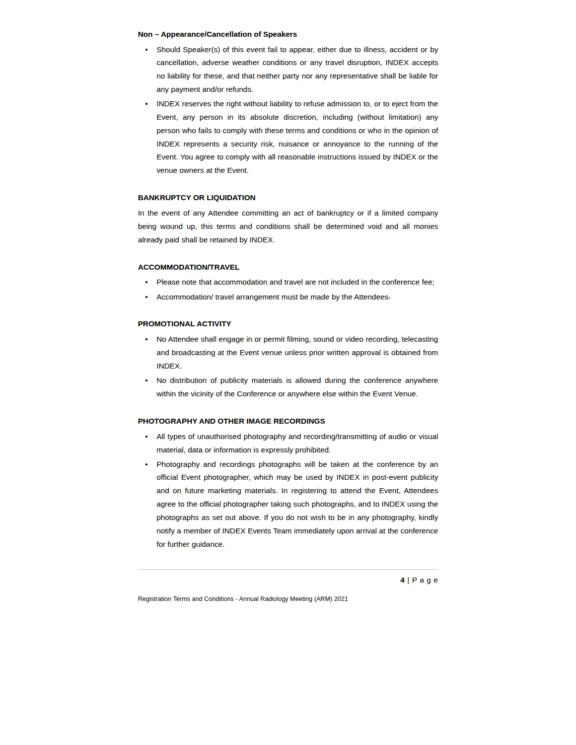Non – Appearance/Cancellation of Speakers
Should Speaker(s) of this event fail to appear, either due to illness, accident or by cancellation, adverse weather conditions or any travel disruption, INDEX accepts no liability for these, and that neither party nor any representative shall be liable for any payment and/or refunds.
INDEX reserves the right without liability to refuse admission to, or to eject from the Event, any person in its absolute discretion, including (without limitation) any person who fails to comply with these terms and conditions or who in the opinion of INDEX represents a security risk, nuisance or annoyance to the running of the Event. You agree to comply with all reasonable instructions issued by INDEX or the venue owners at the Event.
BANKRUPTCY OR LIQUIDATION
In the event of any Attendee committing an act of bankruptcy or if a limited company being wound up, this terms and conditions shall be determined void and all monies already paid shall be retained by INDEX.
ACCOMMODATION/TRAVEL
Please note that accommodation and travel are not included in the conference fee;
Accommodation/ travel arrangement must be made by the Attendees.
PROMOTIONAL ACTIVITY
No Attendee shall engage in or permit filming, sound or video recording, telecasting and broadcasting at the Event venue unless prior written approval is obtained from INDEX.
No distribution of publicity materials is allowed during the conference anywhere within the vicinity of the Conference or anywhere else within the Event Venue.
PHOTOGRAPHY AND OTHER IMAGE RECORDINGS
All types of unauthorised photography and recording/transmitting of audio or visual material, data or information is expressly prohibited.
Photography and recordings photographs will be taken at the conference by an official Event photographer, which may be used by INDEX in post-event publicity and on future marketing materials. In registering to attend the Event, Attendees agree to the official photographer taking such photographs, and to INDEX using the photographs as set out above. If you do not wish to be in any photography, kindly notify a member of INDEX Events Team immediately upon arrival at the conference for further guidance.
4 | P a g e
Registration Terms and Conditions - Annual Radiology Meeting (ARM) 2021